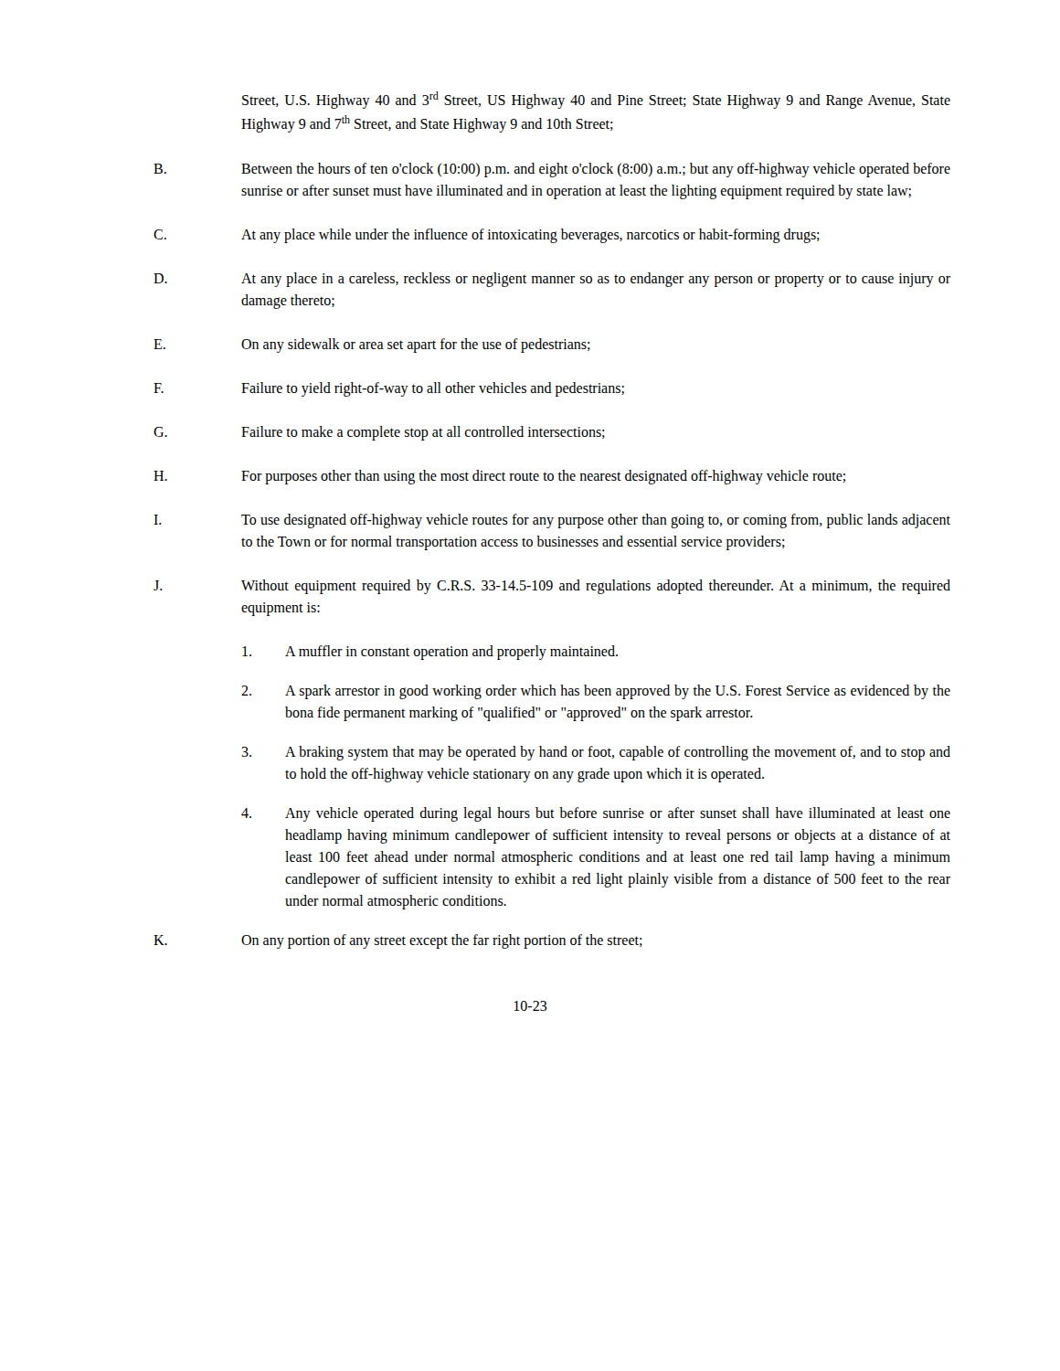Street, U.S. Highway 40 and 3rd Street, US Highway 40 and Pine Street; State Highway 9 and Range Avenue, State Highway 9 and 7th Street, and State Highway 9 and 10th Street;
B.
Between the hours of ten o'clock (10:00) p.m. and eight o'clock (8:00) a.m.; but any off-highway vehicle operated before sunrise or after sunset must have illuminated and in operation at least the lighting equipment required by state law;
C.
At any place while under the influence of intoxicating beverages, narcotics or habit-forming drugs;
D.
At any place in a careless, reckless or negligent manner so as to endanger any person or property or to cause injury or damage thereto;
E.
On any sidewalk or area set apart for the use of pedestrians;
F.
Failure to yield right-of-way to all other vehicles and pedestrians;
G.
Failure to make a complete stop at all controlled intersections;
H.
For purposes other than using the most direct route to the nearest designated off-highway vehicle route;
I.
To use designated off-highway vehicle routes for any purpose other than going to, or coming from, public lands adjacent to the Town or for normal transportation access to businesses and essential service providers;
J.
Without equipment required by C.R.S. 33-14.5-109 and regulations adopted thereunder. At a minimum, the required equipment is:
1.
A muffler in constant operation and properly maintained.
2.
A spark arrestor in good working order which has been approved by the U.S. Forest Service as evidenced by the bona fide permanent marking of "qualified" or "approved" on the spark arrestor.
3.
A braking system that may be operated by hand or foot, capable of controlling the movement of, and to stop and to hold the off-highway vehicle stationary on any grade upon which it is operated.
4.
Any vehicle operated during legal hours but before sunrise or after sunset shall have illuminated at least one headlamp having minimum candlepower of sufficient intensity to reveal persons or objects at a distance of at least 100 feet ahead under normal atmospheric conditions and at least one red tail lamp having a minimum candlepower of sufficient intensity to exhibit a red light plainly visible from a distance of 500 feet to the rear under normal atmospheric conditions.
K.
On any portion of any street except the far right portion of the street;
10-23